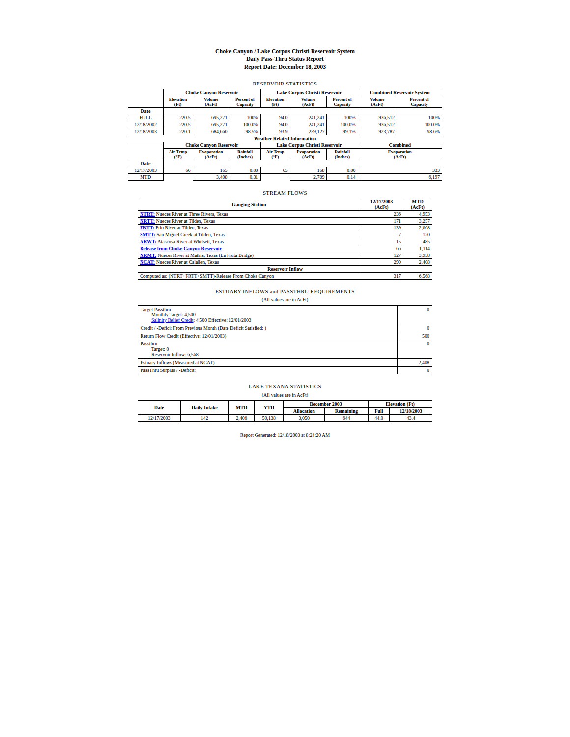Choke Canyon / Lake Corpus Christi Reservoir System
Daily Pass-Thru Status Report
Report Date: December 18, 2003
RESERVOIR STATISTICS
| | Choke Canyon Reservoir | Lake Corpus Christi Reservoir | Combined Reservoir System |
| --- | --- | --- | --- |
| Elevation (Ft) | Volume (AcFt) | Percent of Capacity | Elevation (Ft) | Volume (AcFt) | Percent of Capacity | Volume (AcFt) | Percent of Capacity |
| Date | | | | | | | | |
| FULL | 220.5 | 695,271 | 100% | 94.0 | 241,241 | 100% | 936,512 | 100% |
| 12/18/2002 | 220.5 | 695,271 | 100.0% | 94.0 | 241,241 | 100.0% | 936,512 | 100.0% |
| 12/18/2003 | 220.1 | 684,660 | 98.5% | 93.9 | 239,127 | 99.1% | 923,787 | 98.6% |
| Weather Related Information |
| | Choke Canyon Reservoir | Lake Corpus Christi Reservoir | Combined |
| Air Temp (°F) | Evaporation (AcFt) | Rainfall (Inches) | Air Temp (°F) | Evaporation (AcFt) | Rainfall (Inches) | Evaporation (AcFt) |
| Date | | | | | | | |
| 12/17/2003 | 66 | 165 | 0.00 | 65 | 168 | 0.00 | 333 |
| MTD | | 3,408 | 0.31 | | 2,789 | 0.14 | 6,197 |
STREAM FLOWS
| Gauging Station | 12/17/2003 (AcFt) | MTD (AcFt) |
| --- | --- | --- |
| NTRT: Nueces River at Three Rivers, Texas | 236 | 4,953 |
| NRTT: Nueces River at Tilden, Texas | 171 | 3,257 |
| FRTT: Frio River at Tilden, Texas | 139 | 2,608 |
| SMTT: San Miguel Creek at Tilden, Texas | 7 | 120 |
| ARWT: Atascosa River at Whitsett, Texas | 15 | 485 |
| Release from Choke Canyon Reservoir | 66 | 1,114 |
| NRMT: Nueces River at Mathis, Texas (La Fruta Bridge) | 127 | 3,958 |
| NCAT: Nueces River at Calallen, Texas | 290 | 2,408 |
| Reservoir Inflow |
| Computed as: (NTRT+FRTT+SMTT)-Release From Choke Canyon | 317 | 6,568 |
ESTUARY INFLOWS and PASSTHRU REQUIREMENTS
(All values are in AcFt)
| Target Passthru Monthly Target: 4,500 Salinity Relief Credit : 4,500 Effective: 12/01/2003 | 0 |
| Credit / -Deficit From Previous Month (Date Deficit Satisfied: ) | 0 |
| Return Flow Credit (Effective: 12/01/2003) | 500 |
| Passthru Target: 0 Reservoir Inflow: 6,568 | 0 |
| Estuary Inflows (Measured at NCAT) | 2,408 |
| PassThru Surplus / -Deficit: | 0 |
LAKE TEXANA STATISTICS
(All values are in AcFt)
| Date | Daily Intake | MTD | YTD | December 2003 | Elevation (Ft) |
| --- | --- | --- | --- | --- | --- |
| Allocation | Remaining | Full | 12/18/2003 |
| 12/17/2003 | 142 | 2,406 | 50,138 | 3,050 | 644 | 44.0 | 43.4 |
Report Generated: 12/18/2003 at 8:24:20 AM